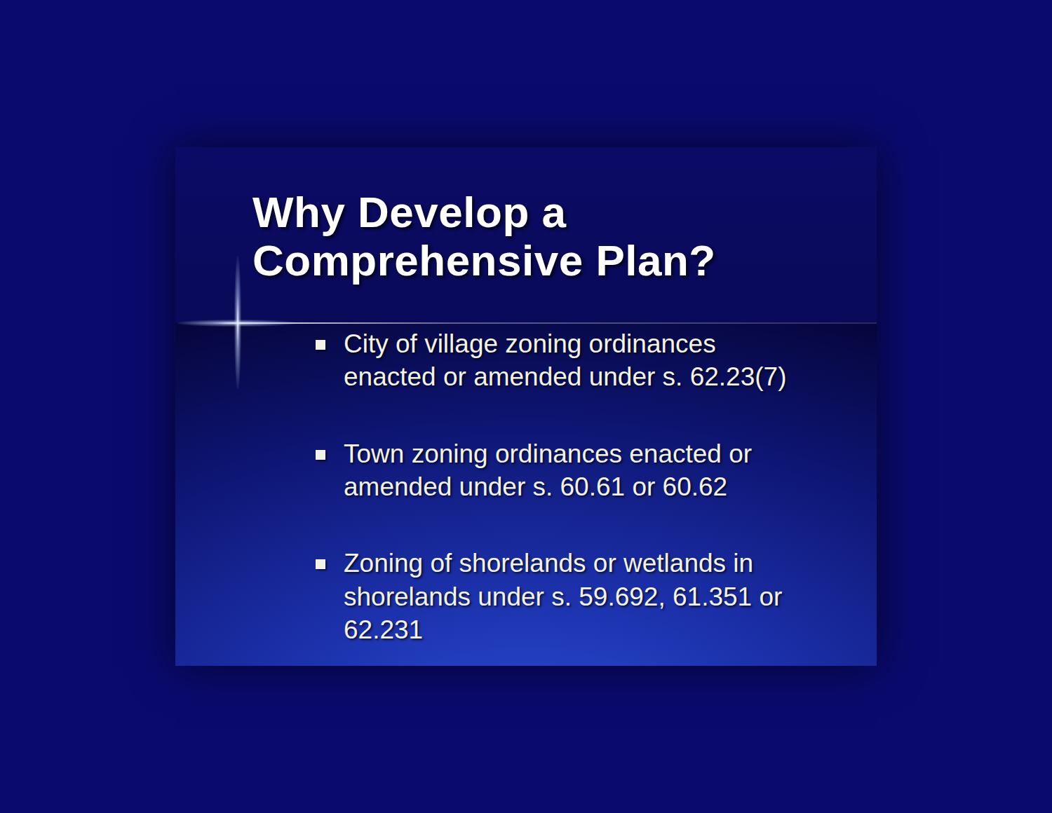Why Develop a
Comprehensive Plan?
City of village zoning ordinances enacted or amended under s. 62.23(7)
Town zoning ordinances enacted or amended under s. 60.61 or 60.62
Zoning of shorelands or wetlands in shorelands under s. 59.692, 61.351 or 62.231